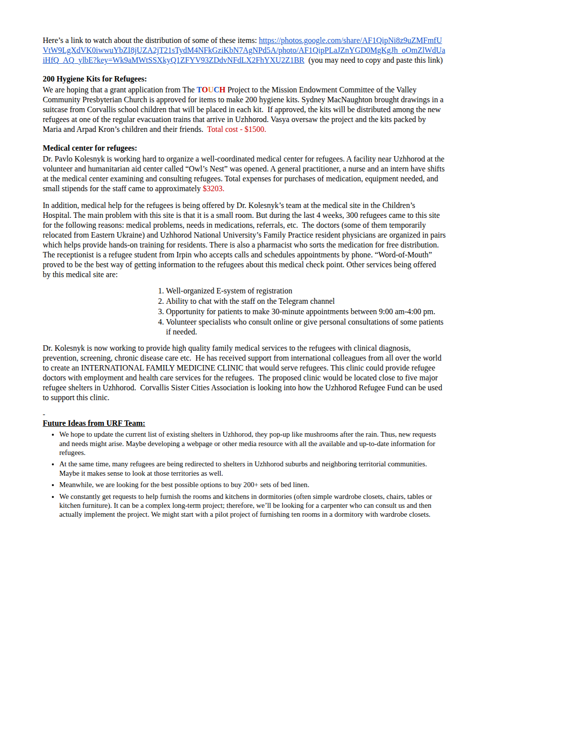Here’s a link to watch about the distribution of some of these items: https://photos.google.com/share/AF1QipNi8z9uZMFmfUVtW9LgXdVK0iwwuYbZI8jUZA2jT21sTydM4NFkGziKbN7AgNPd5A/photo/AF1QipPLaJZnYGD0MgKgJh_oOmZlWdUaiHfQ_AQ_ylbE?key=Wk9aMWtSSXkyQ1ZFYV93ZDdvNFdLX2FhYXU2Z1BR (you may need to copy and paste this link)
200 Hygiene Kits for Refugees:
We are hoping that a grant application from The TOUCH Project to the Mission Endowment Committee of the Valley Community Presbyterian Church is approved for items to make 200 hygiene kits. Sydney MacNaughton brought drawings in a suitcase from Corvallis school children that will be placed in each kit. If approved, the kits will be distributed among the new refugees at one of the regular evacuation trains that arrive in Uzhhorod. Vasya oversaw the project and the kits packed by Maria and Arpad Kron’s children and their friends. Total cost - $1500.
Medical center for refugees:
Dr. Pavlo Kolesnyk is working hard to organize a well-coordinated medical center for refugees. A facility near Uzhhorod at the volunteer and humanitarian aid center called “Owl’s Nest” was opened. A general practitioner, a nurse and an intern have shifts at the medical center examining and consulting refugees. Total expenses for purchases of medication, equipment needed, and small stipends for the staff came to approximately $3203.
In addition, medical help for the refugees is being offered by Dr. Kolesnyk’s team at the medical site in the Children’s Hospital. The main problem with this site is that it is a small room. But during the last 4 weeks, 300 refugees came to this site for the following reasons: medical problems, needs in medications, referrals, etc. The doctors (some of them temporarily relocated from Eastern Ukraine) and Uzhhorod National University’s Family Practice resident physicians are organized in pairs which helps provide hands-on training for residents. There is also a pharmacist who sorts the medication for free distribution. The receptionist is a refugee student from Irpin who accepts calls and schedules appointments by phone. “Word-of-Mouth” proved to be the best way of getting information to the refugees about this medical check point. Other services being offered by this medical site are:
Well-organized E-system of registration
Ability to chat with the staff on the Telegram channel
Opportunity for patients to make 30-minute appointments between 9:00 am-4:00 pm.
Volunteer specialists who consult online or give personal consultations of some patients if needed.
Dr. Kolesnyk is now working to provide high quality family medical services to the refugees with clinical diagnosis, prevention, screening, chronic disease care etc. He has received support from international colleagues from all over the world to create an INTERNATIONAL FAMILY MEDICINE CLINIC that would serve refugees. This clinic could provide refugee doctors with employment and health care services for the refugees. The proposed clinic would be located close to five major refugee shelters in Uzhhorod. Corvallis Sister Cities Association is looking into how the Uzhhorod Refugee Fund can be used to support this clinic.
-
Future Ideas from URF Team:
We hope to update the current list of existing shelters in Uzhhorod, they pop-up like mushrooms after the rain. Thus, new requests and needs might arise. Maybe developing a webpage or other media resource with all the available and up-to-date information for refugees.
At the same time, many refugees are being redirected to shelters in Uzhhorod suburbs and neighboring territorial communities. Maybe it makes sense to look at those territories as well.
Meanwhile, we are looking for the best possible options to buy 200+ sets of bed linen.
We constantly get requests to help furnish the rooms and kitchens in dormitories (often simple wardrobe closets, chairs, tables or kitchen furniture). It can be a complex long-term project; therefore, we’ll be looking for a carpenter who can consult us and then actually implement the project. We might start with a pilot project of furnishing ten rooms in a dormitory with wardrobe closets.